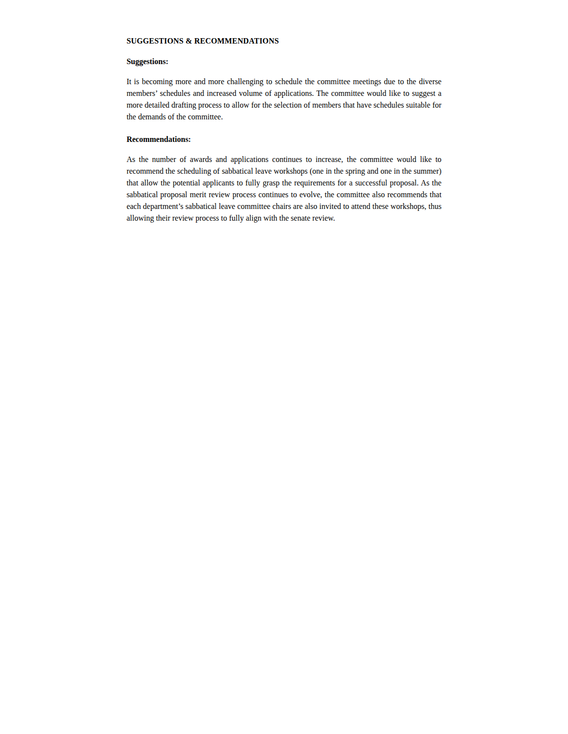SUGGESTIONS & RECOMMENDATIONS
Suggestions:
It is becoming more and more challenging to schedule the committee meetings due to the diverse members’ schedules and increased volume of applications. The committee would like to suggest a more detailed drafting process to allow for the selection of members that have schedules suitable for the demands of the committee.
Recommendations:
As the number of awards and applications continues to increase, the committee would like to recommend the scheduling of sabbatical leave workshops (one in the spring and one in the summer) that allow the potential applicants to fully grasp the requirements for a successful proposal. As the sabbatical proposal merit review process continues to evolve, the committee also recommends that each department’s sabbatical leave committee chairs are also invited to attend these workshops, thus allowing their review process to fully align with the senate review.